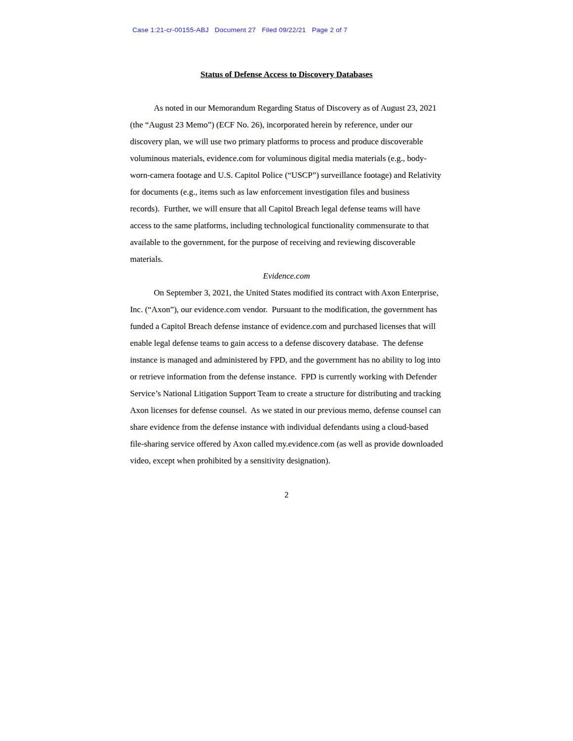Case 1:21-cr-00155-ABJ Document 27 Filed 09/22/21 Page 2 of 7
Status of Defense Access to Discovery Databases
As noted in our Memorandum Regarding Status of Discovery as of August 23, 2021 (the “August 23 Memo”) (ECF No. 26), incorporated herein by reference, under our discovery plan, we will use two primary platforms to process and produce discoverable voluminous materials, evidence.com for voluminous digital media materials (e.g., body-worn-camera footage and U.S. Capitol Police (“USCP”) surveillance footage) and Relativity for documents (e.g., items such as law enforcement investigation files and business records). Further, we will ensure that all Capitol Breach legal defense teams will have access to the same platforms, including technological functionality commensurate to that available to the government, for the purpose of receiving and reviewing discoverable materials.
Evidence.com
On September 3, 2021, the United States modified its contract with Axon Enterprise, Inc. (“Axon”), our evidence.com vendor. Pursuant to the modification, the government has funded a Capitol Breach defense instance of evidence.com and purchased licenses that will enable legal defense teams to gain access to a defense discovery database. The defense instance is managed and administered by FPD, and the government has no ability to log into or retrieve information from the defense instance. FPD is currently working with Defender Service’s National Litigation Support Team to create a structure for distributing and tracking Axon licenses for defense counsel. As we stated in our previous memo, defense counsel can share evidence from the defense instance with individual defendants using a cloud-based file-sharing service offered by Axon called my.evidence.com (as well as provide downloaded video, except when prohibited by a sensitivity designation).
2